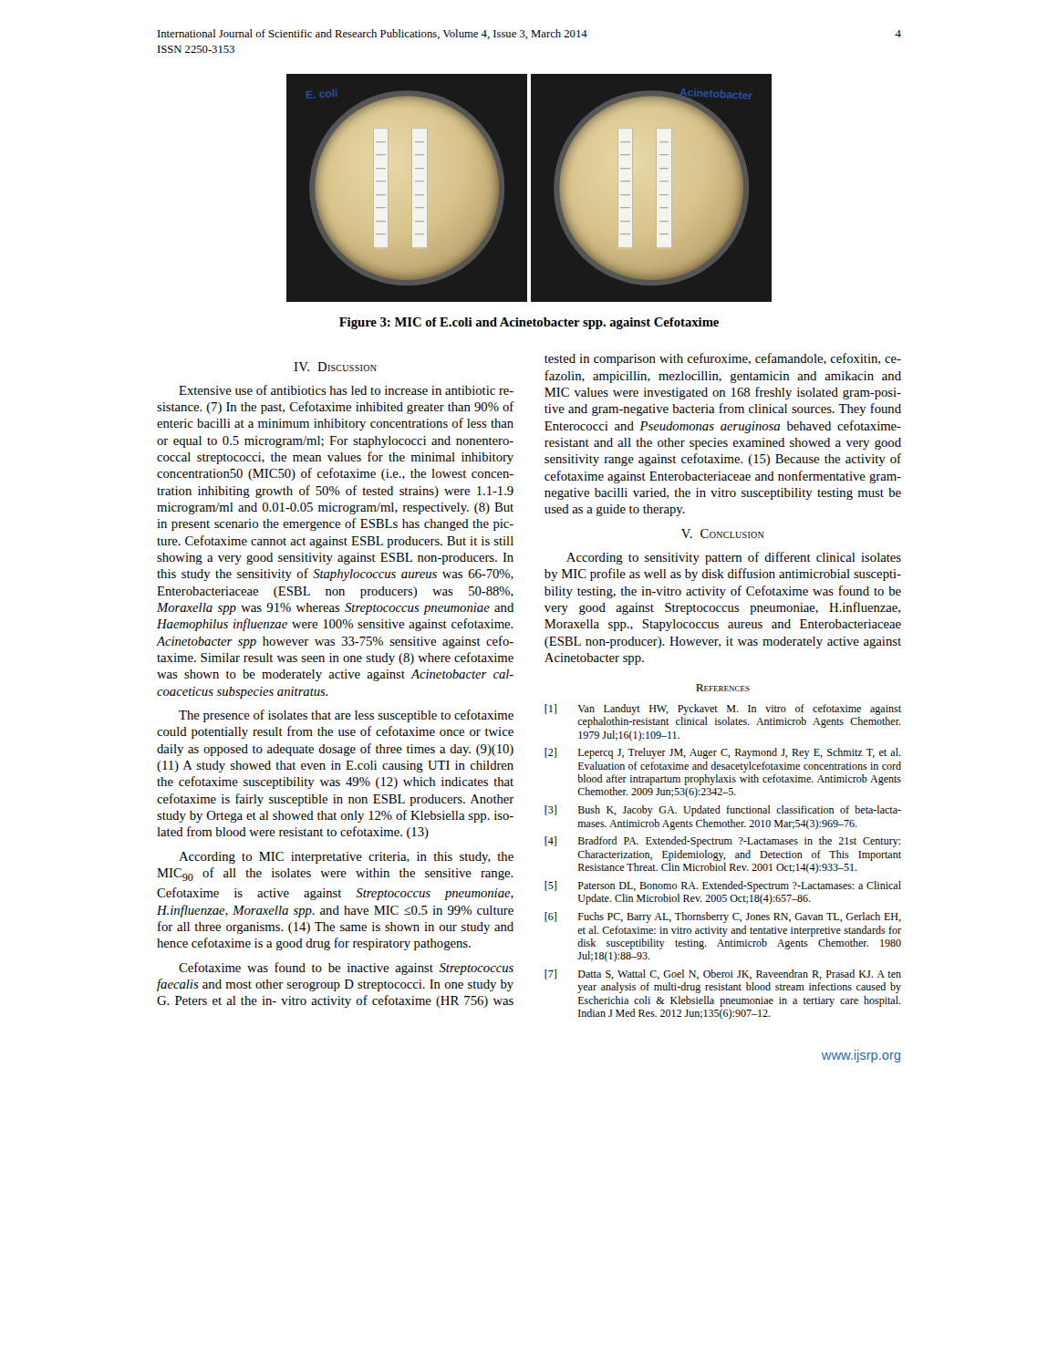International Journal of Scientific and Research Publications, Volume 4, Issue 3, March 2014
ISSN 2250-3153
4
E. coli
Acinetobacter
Figure 3: MIC of E.coli and Acinetobacter spp. against Cefotaxime
IV. Discussion
Extensive use of antibiotics has led to increase in antibiotic resistance. (7) In the past, Cefotaxime inhibited greater than 90% of enteric bacilli at a minimum inhibitory concentrations of less than or equal to 0.5 microgram/ml; For staphylococci and nonenterococcal streptococci, the mean values for the minimal inhibitory concentration50 (MIC50) of cefotaxime (i.e., the lowest concentration inhibiting growth of 50% of tested strains) were 1.1-1.9 microgram/ml and 0.01-0.05 microgram/ml, respectively. (8) But in present scenario the emergence of ESBLs has changed the picture. Cefotaxime cannot act against ESBL producers. But it is still showing a very good sensitivity against ESBL non-producers. In this study the sensitivity of Staphylococcus aureus was 66-70%, Enterobacteriaceae (ESBL non producers) was 50-88%, Moraxella spp was 91% whereas Streptococcus pneumoniae and Haemophilus influenzae were 100% sensitive against cefotaxime. Acinetobacter spp however was 33-75% sensitive against cefotaxime. Similar result was seen in one study (8) where cefotaxime was shown to be moderately active against Acinetobacter calcoaceticus subspecies anitratus.
The presence of isolates that are less susceptible to cefotaxime could potentially result from the use of cefotaxime once or twice daily as opposed to adequate dosage of three times a day. (9)(10)(11) A study showed that even in E.coli causing UTI in children the cefotaxime susceptibility was 49% (12) which indicates that cefotaxime is fairly susceptible in non ESBL producers. Another study by Ortega et al showed that only 12% of Klebsiella spp. isolated from blood were resistant to cefotaxime. (13)
According to MIC interpretative criteria, in this study, the MIC90 of all the isolates were within the sensitive range. Cefotaxime is active against Streptococcus pneumoniae, H.influenzae, Moraxella spp. and have MIC ≤0.5 in 99% culture for all three organisms. (14) The same is shown in our study and hence cefotaxime is a good drug for respiratory pathogens.
Cefotaxime was found to be inactive against Streptococcus faecalis and most other serogroup D streptococci. In one study by G. Peters et al the in- vitro activity of cefotaxime (HR 756) was tested in comparison with cefuroxime, cefamandole, cefoxitin, cefazolin, ampicillin, mezlocillin, gentamicin and amikacin and MIC values were investigated on 168 freshly isolated gram-positive and gram-negative bacteria from clinical sources. They found Enterococci and Pseudomonas aeruginosa behaved cefotaxime-resistant and all the other species examined showed a very good sensitivity range against cefotaxime. (15) Because the activity of cefotaxime against Enterobacteriaceae and nonfermentative gram-negative bacilli varied, the in vitro susceptibility testing must be used as a guide to therapy.
V. Conclusion
According to sensitivity pattern of different clinical isolates by MIC profile as well as by disk diffusion antimicrobial susceptibility testing, the in-vitro activity of Cefotaxime was found to be very good against Streptococcus pneumoniae, H.influenzae, Moraxella spp., Stapylococcus aureus and Enterobacteriaceae (ESBL non-producer). However, it was moderately active against Acinetobacter spp.
References
Van Landuyt HW, Pyckavet M. In vitro of cefotaxime against cephalothin-resistant clinical isolates. Antimicrob Agents Chemother. 1979 Jul;16(1):109–11.
Lepercq J, Treluyer JM, Auger C, Raymond J, Rey E, Schmitz T, et al. Evaluation of cefotaxime and desacetylcefotaxime concentrations in cord blood after intrapartum prophylaxis with cefotaxime. Antimicrob Agents Chemother. 2009 Jun;53(6):2342–5.
Bush K, Jacoby GA. Updated functional classification of beta-lactamases. Antimicrob Agents Chemother. 2010 Mar;54(3):969–76.
Bradford PA. Extended-Spectrum ?-Lactamases in the 21st Century: Characterization, Epidemiology, and Detection of This Important Resistance Threat. Clin Microbiol Rev. 2001 Oct;14(4):933–51.
Paterson DL, Bonomo RA. Extended-Spectrum ?-Lactamases: a Clinical Update. Clin Microbiol Rev. 2005 Oct;18(4):657–86.
Fuchs PC, Barry AL, Thornsberry C, Jones RN, Gavan TL, Gerlach EH, et al. Cefotaxime: in vitro activity and tentative interpretive standards for disk susceptibility testing. Antimicrob Agents Chemother. 1980 Jul;18(1):88–93.
Datta S, Wattal C, Goel N, Oberoi JK, Raveendran R, Prasad KJ. A ten year analysis of multi-drug resistant blood stream infections caused by Escherichia coli & Klebsiella pneumoniae in a tertiary care hospital. Indian J Med Res. 2012 Jun;135(6):907–12.
www.ijsrp.org